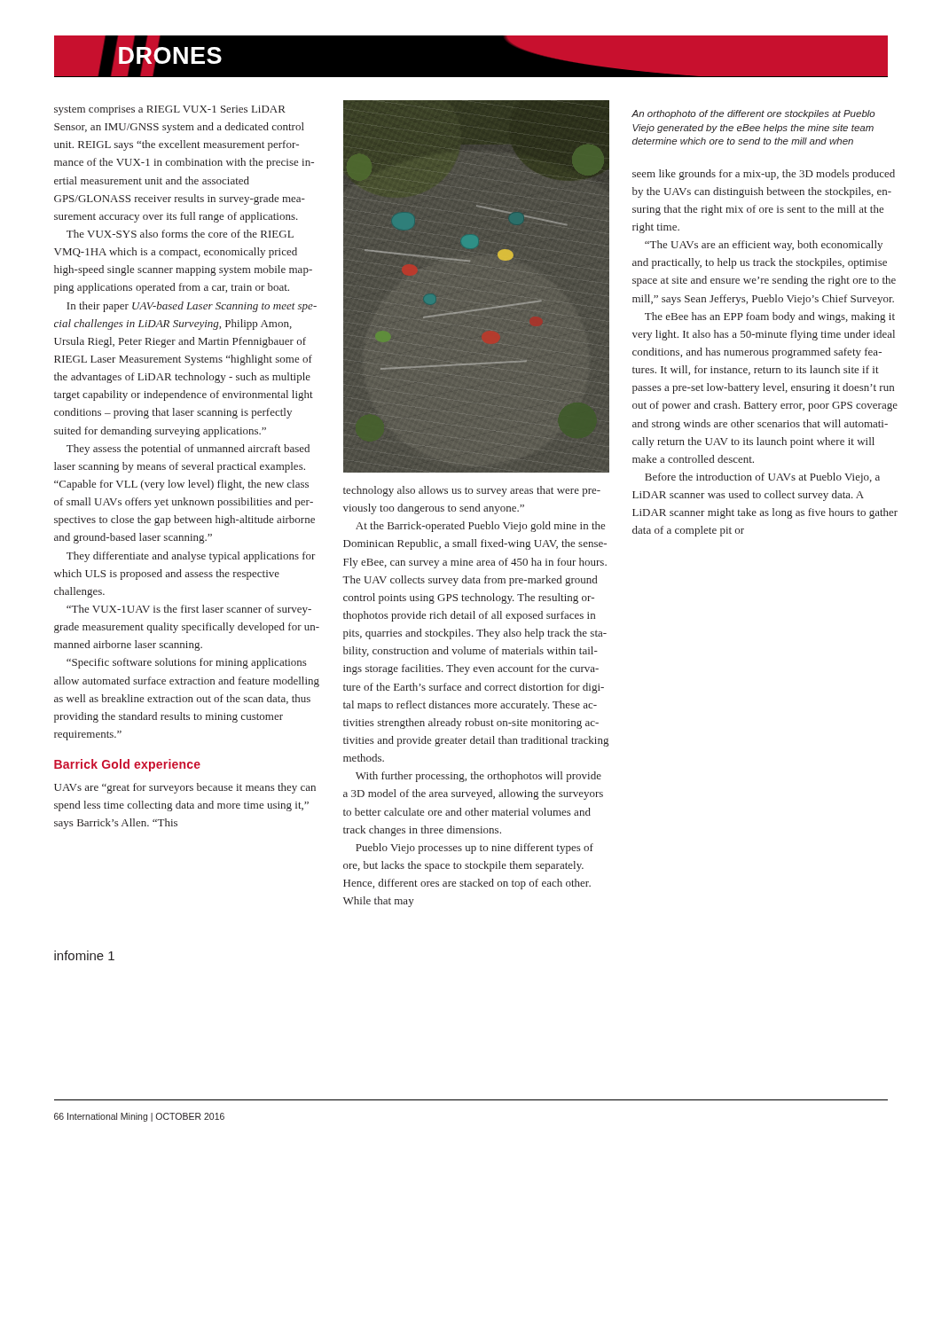DRONES
system comprises a RIEGL VUX-1 Series LiDAR Sensor, an IMU/GNSS system and a dedicated control unit. REIGL says “the excellent measurement performance of the VUX-1 in combination with the precise inertial measurement unit and the associated GPS/GLONASS receiver results in survey-grade measurement accuracy over its full range of applications.
The VUX-SYS also forms the core of the RIEGL VMQ-1HA which is a compact, economically priced high-speed single scanner mapping system mobile mapping applications operated from a car, train or boat.
In their paper UAV-based Laser Scanning to meet special challenges in LiDAR Surveying, Philipp Amon, Ursula Riegl, Peter Rieger and Martin Pfennigbauer of RIEGL Laser Measurement Systems “highlight some of the advantages of LiDAR technology - such as multiple target capability or independence of environmental light conditions – proving that laser scanning is perfectly suited for demanding surveying applications.”
They assess the potential of unmanned aircraft based laser scanning by means of several practical examples. “Capable for VLL (very low level) flight, the new class of small UAVs offers yet unknown possibilities and perspectives to close the gap between high-altitude airborne and ground-based laser scanning.”
They differentiate and analyse typical applications for which ULS is proposed and assess the respective challenges.
“The VUX-1UAV is the first laser scanner of survey-grade measurement quality specifically developed for unmanned airborne laser scanning.
“Specific software solutions for mining applications allow automated surface extraction and feature modelling as well as breakline extraction out of the scan data, thus providing the standard results to mining customer requirements.”
Barrick Gold experience
UAVs are “great for surveyors because it means they can spend less time collecting data and more time using it,” says Barrick’s Allen. “This
technology also allows us to survey areas that were previously too dangerous to send anyone.”
At the Barrick-operated Pueblo Viejo gold mine in the Dominican Republic, a small fixed-wing UAV, the senseFly eBee, can survey a mine area of 450 ha in four hours. The UAV collects survey data from pre-marked ground control points using GPS technology. The resulting orthophotos provide rich detail of all exposed surfaces in pits, quarries and stockpiles. They also help track the stability, construction and volume of materials within tailings storage facilities. They even account for the curvature of the Earth’s surface and correct distortion for digital maps to reflect distances more accurately. These activities strengthen already robust on-site monitoring activities and provide greater detail than traditional tracking methods.
With further processing, the orthophotos will provide a 3D model of the area surveyed, allowing the surveyors to better calculate ore and other material volumes and track changes in three dimensions.
Pueblo Viejo processes up to nine different types of ore, but lacks the space to stockpile them separately. Hence, different ores are stacked on top of each other. While that may
An orthophoto of the different ore stockpiles at Pueblo Viejo generated by the eBee helps the mine site team determine which ore to send to the mill and when
seem like grounds for a mix-up, the 3D models produced by the UAVs can distinguish between the stockpiles, ensuring that the right mix of ore is sent to the mill at the right time.
“The UAVs are an efficient way, both economically and practically, to help us track the stockpiles, optimise space at site and ensure we’re sending the right ore to the mill,” says Sean Jefferys, Pueblo Viejo’s Chief Surveyor.
The eBee has an EPP foam body and wings, making it very light. It also has a 50-minute flying time under ideal conditions, and has numerous programmed safety features. It will, for instance, return to its launch site if it passes a pre-set low-battery level, ensuring it doesn’t run out of power and crash. Battery error, poor GPS coverage and strong winds are other scenarios that will automatically return the UAV to its launch point where it will make a controlled descent.
Before the introduction of UAVs at Pueblo Viejo, a LiDAR scanner was used to collect survey data. A LiDAR scanner might take as long as five hours to gather data of a complete pit or
infomine 1
66 International Mining | OCTOBER 2016